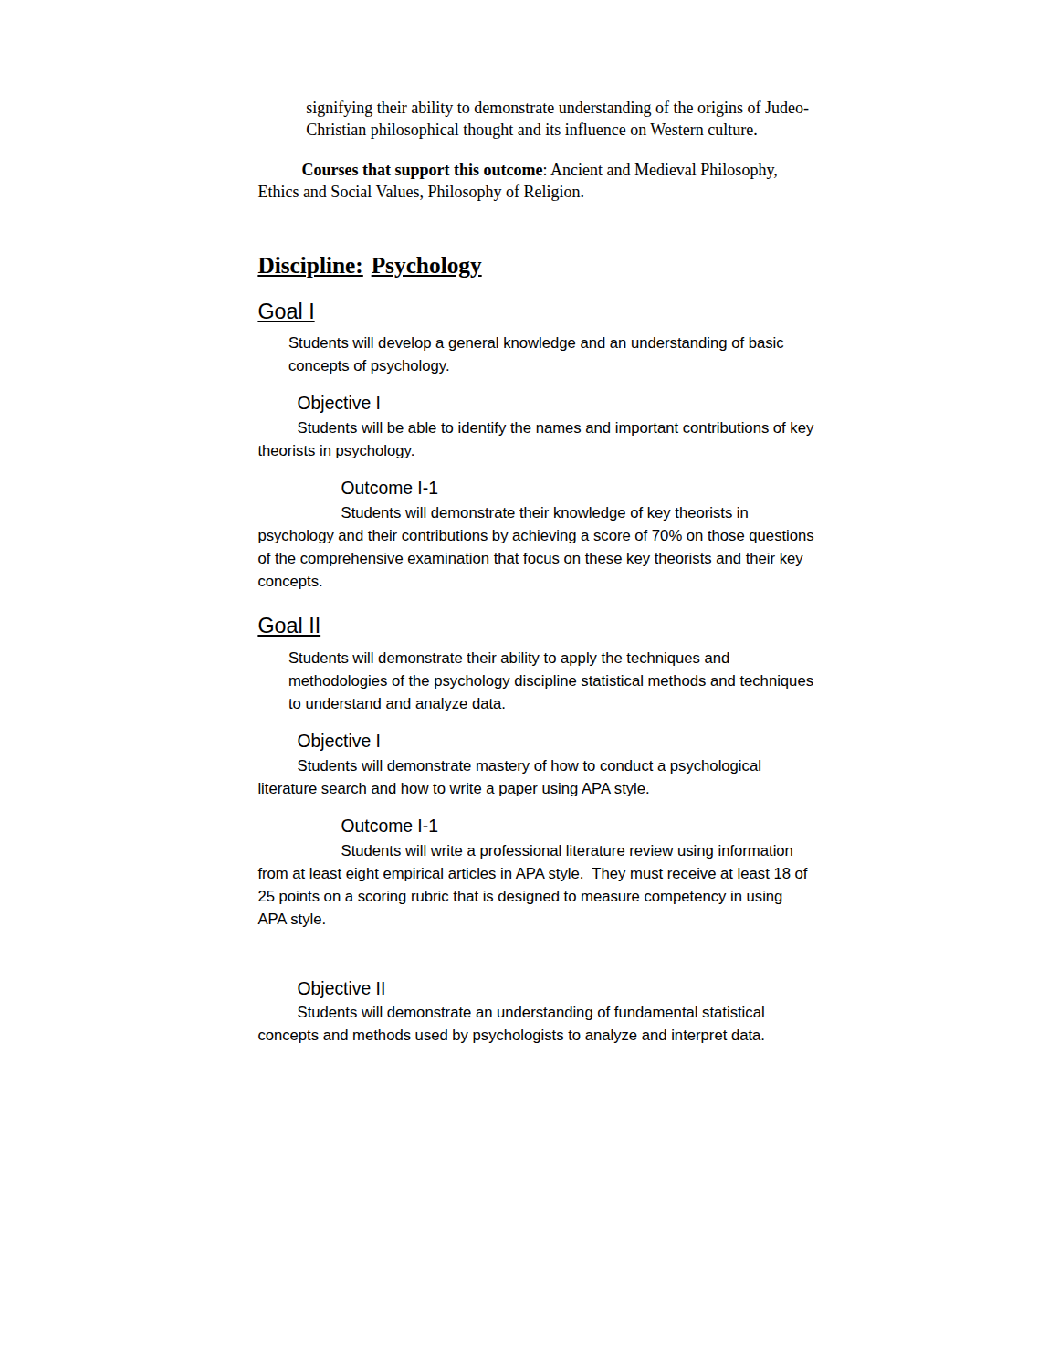signifying their ability to demonstrate understanding of the origins of Judeo-Christian philosophical thought and its influence on Western culture.
Courses that support this outcome: Ancient and Medieval Philosophy, Ethics and Social Values, Philosophy of Religion.
Discipline: Psychology
Goal I
Students will develop a general knowledge and an understanding of basic concepts of psychology.
Objective I
Students will be able to identify the names and important contributions of key theorists in psychology.
Outcome I-1
Students will demonstrate their knowledge of key theorists in psychology and their contributions by achieving a score of 70% on those questions of the comprehensive examination that focus on these key theorists and their key concepts.
Goal II
Students will demonstrate their ability to apply the techniques and methodologies of the psychology discipline statistical methods and techniques to understand and analyze data.
Objective I
Students will demonstrate mastery of how to conduct a psychological literature search and how to write a paper using APA style.
Outcome I-1
Students will write a professional literature review using information from at least eight empirical articles in APA style. They must receive at least 18 of 25 points on a scoring rubric that is designed to measure competency in using APA style.
Objective II
Students will demonstrate an understanding of fundamental statistical concepts and methods used by psychologists to analyze and interpret data.